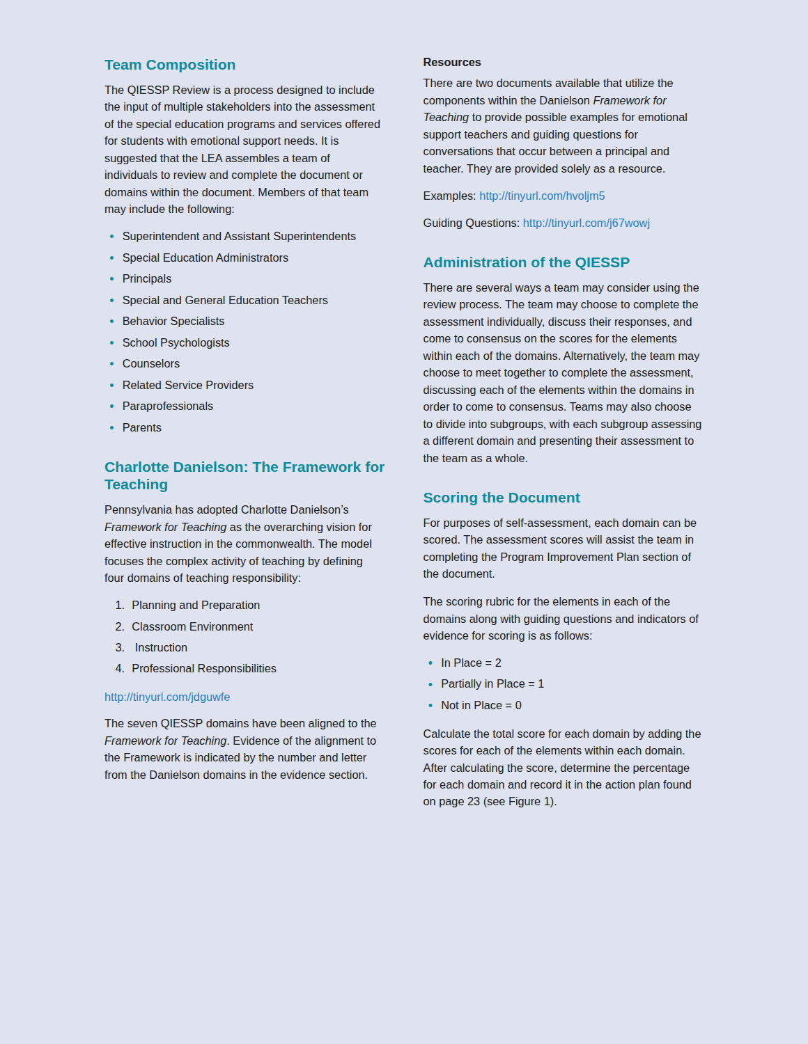Team Composition
The QIESSP Review is a process designed to include the input of multiple stakeholders into the assessment of the special education programs and services offered for students with emotional support needs. It is suggested that the LEA assembles a team of individuals to review and complete the document or domains within the document. Members of that team may include the following:
Superintendent and Assistant Superintendents
Special Education Administrators
Principals
Special and General Education Teachers
Behavior Specialists
School Psychologists
Counselors
Related Service Providers
Paraprofessionals
Parents
Charlotte Danielson: The Framework for Teaching
Pennsylvania has adopted Charlotte Danielson’s Framework for Teaching as the overarching vision for effective instruction in the commonwealth. The model focuses the complex activity of teaching by defining four domains of teaching responsibility:
Planning and Preparation
Classroom Environment
Instruction
Professional Responsibilities
http://tinyurl.com/jdguwfe
The seven QIESSP domains have been aligned to the Framework for Teaching. Evidence of the alignment to the Framework is indicated by the number and letter from the Danielson domains in the evidence section.
Resources
There are two documents available that utilize the components within the Danielson Framework for Teaching to provide possible examples for emotional support teachers and guiding questions for conversations that occur between a principal and teacher. They are provided solely as a resource.
Examples: http://tinyurl.com/hvoljm5
Guiding Questions: http://tinyurl.com/j67wowj
Administration of the QIESSP
There are several ways a team may consider using the review process. The team may choose to complete the assessment individually, discuss their responses, and come to consensus on the scores for the elements within each of the domains. Alternatively, the team may choose to meet together to complete the assessment, discussing each of the elements within the domains in order to come to consensus. Teams may also choose to divide into subgroups, with each subgroup assessing a different domain and presenting their assessment to the team as a whole.
Scoring the Document
For purposes of self-assessment, each domain can be scored. The assessment scores will assist the team in completing the Program Improvement Plan section of the document.
The scoring rubric for the elements in each of the domains along with guiding questions and indicators of evidence for scoring is as follows:
In Place = 2
Partially in Place = 1
Not in Place = 0
Calculate the total score for each domain by adding the scores for each of the elements within each domain. After calculating the score, determine the percentage for each domain and record it in the action plan found on page 23 (see Figure 1).